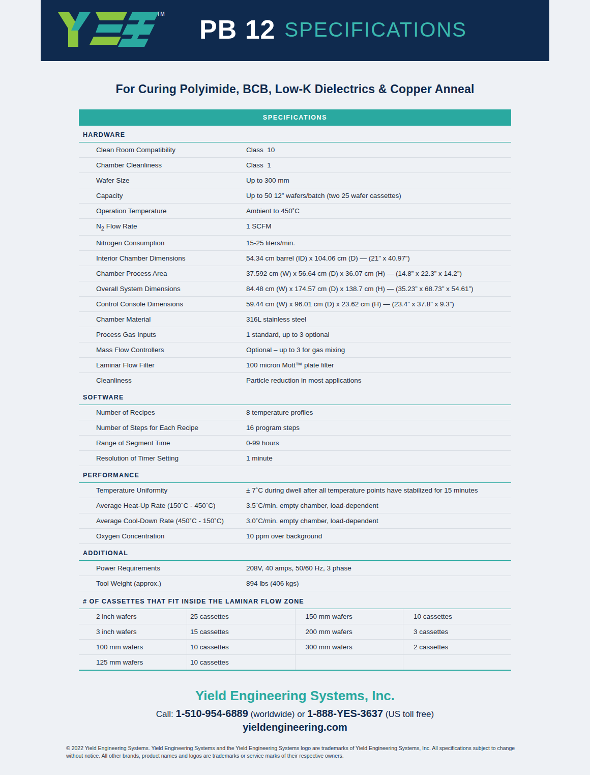TM
PB 12 SPECIFICATIONS
For Curing Polyimide, BCB, Low-K Dielectrics & Copper Anneal
| SPECIFICATIONS |
| --- |
| HARDWARE |
| Clean Room Compatibility | Class 10 |
| Chamber Cleanliness | Class 1 |
| Wafer Size | Up to 300 mm |
| Capacity | Up to 50 12” wafers/batch (two 25 wafer cassettes) |
| Operation Temperature | Ambient to 450˚C |
| N 2 Flow Rate | 1 SCFM |
| Nitrogen Consumption | 15-25 liters/min. |
| Interior Chamber Dimensions | 54.34 cm barrel (ID) x 104.06 cm (D) — (21” x 40.97”) |
| Chamber Process Area | 37.592 cm (W) x 56.64 cm (D) x 36.07 cm (H) — (14.8” x 22.3” x 14.2”) |
| Overall System Dimensions | 84.48 cm (W) x 174.57 cm (D) x 138.7 cm (H) — (35.23” x 68.73” x 54.61”) |
| Control Console Dimensions | 59.44 cm (W) x 96.01 cm (D) x 23.62 cm (H) — (23.4” x 37.8” x 9.3”) |
| Chamber Material | 316L stainless steel |
| Process Gas Inputs | 1 standard, up to 3 optional |
| Mass Flow Controllers | Optional – up to 3 for gas mixing |
| Laminar Flow Filter | 100 micron Mott™ plate filter |
| Cleanliness | Particle reduction in most applications |
| SOFTWARE |
| Number of Recipes | 8 temperature profiles |
| Number of Steps for Each Recipe | 16 program steps |
| Range of Segment Time | 0-99 hours |
| Resolution of Timer Setting | 1 minute |
| PERFORMANCE |
| Temperature Uniformity | ± 7˚C during dwell after all temperature points have stabilized for 15 minutes |
| Average Heat-Up Rate (150˚C - 450˚C) | 3.5˚C/min. empty chamber, load-dependent |
| Average Cool-Down Rate (450˚C - 150˚C) | 3.0˚C/min. empty chamber, load-dependent |
| Oxygen Concentration | 10 ppm over background |
| ADDITIONAL |
| Power Requirements | 208V, 40 amps, 50/60 Hz, 3 phase |
| Tool Weight (approx.) | 894 lbs (406 kgs) |
| # OF CASSETTES THAT FIT INSIDE THE LAMINAR FLOW ZONE |
| 2 inch wafers | 25 cassettes | 150 mm wafers | 10 cassettes |
| 3 inch wafers | 15 cassettes | 200 mm wafers | 3 cassettes |
| 100 mm wafers | 10 cassettes | 300 mm wafers | 2 cassettes |
| 125 mm wafers | 10 cassettes | | |
Yield Engineering Systems, Inc.
Call: 1-510-954-6889 (worldwide) or 1-888-YES-3637 (US toll free)
yieldengineering.com
© 2022 Yield Engineering Systems. Yield Engineering Systems and the Yield Engineering Systems logo are trademarks of Yield Engineering Systems, Inc. All specifications subject to change without notice. All other brands, product names and logos are trademarks or service marks of their respective owners.